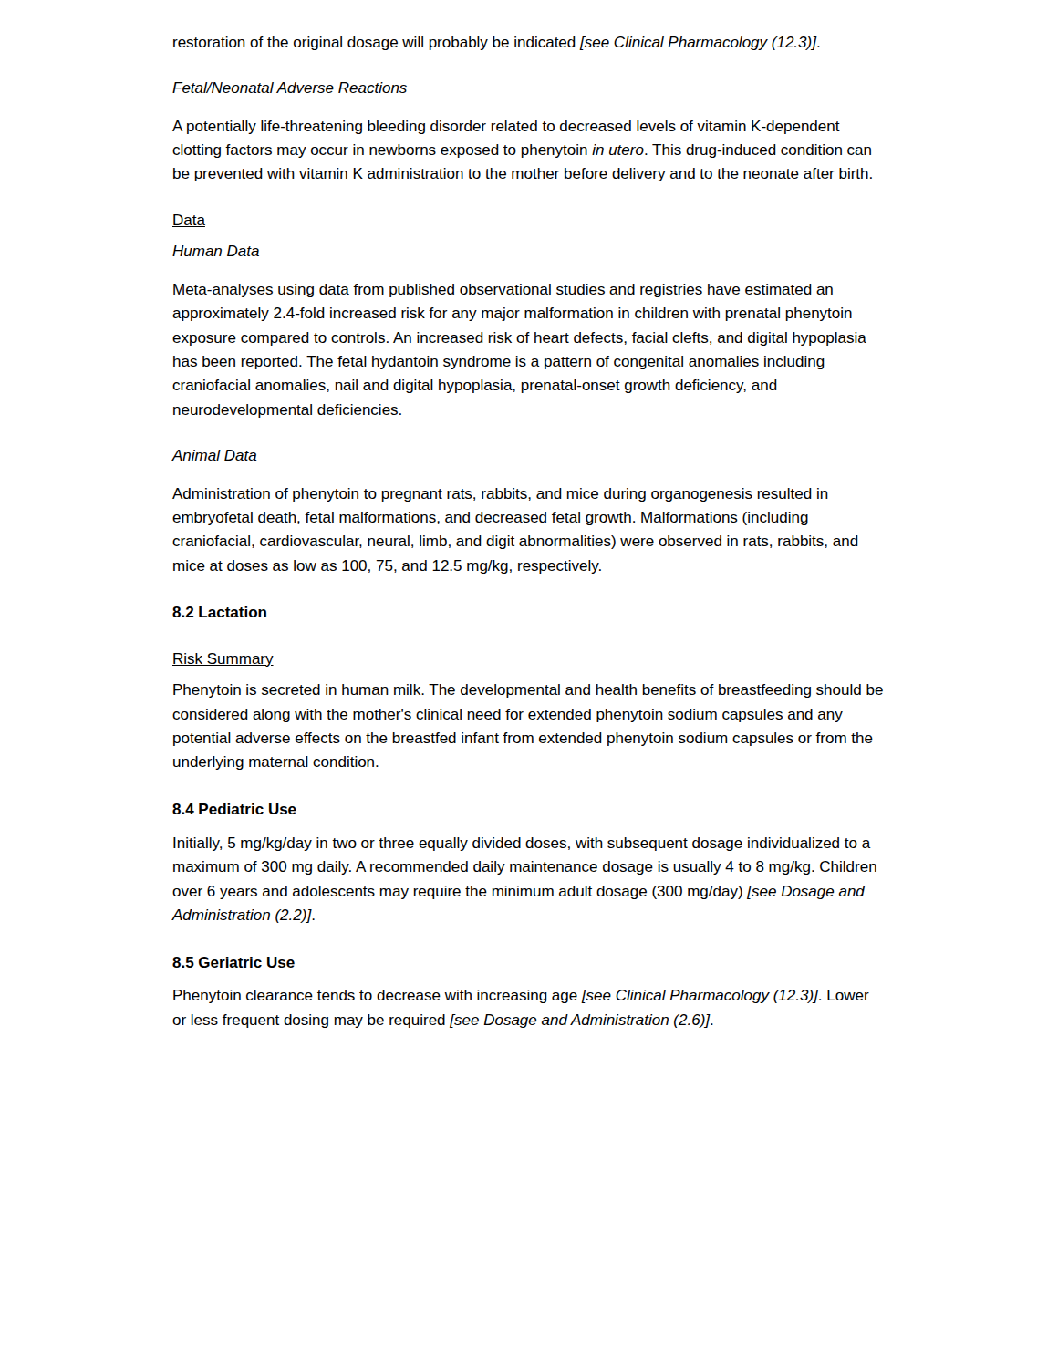restoration of the original dosage will probably be indicated [see Clinical Pharmacology (12.3)].
Fetal/Neonatal Adverse Reactions
A potentially life-threatening bleeding disorder related to decreased levels of vitamin K-dependent clotting factors may occur in newborns exposed to phenytoin in utero. This drug-induced condition can be prevented with vitamin K administration to the mother before delivery and to the neonate after birth.
Data
Human Data
Meta-analyses using data from published observational studies and registries have estimated an approximately 2.4-fold increased risk for any major malformation in children with prenatal phenytoin exposure compared to controls. An increased risk of heart defects, facial clefts, and digital hypoplasia has been reported. The fetal hydantoin syndrome is a pattern of congenital anomalies including craniofacial anomalies, nail and digital hypoplasia, prenatal-onset growth deficiency, and neurodevelopmental deficiencies.
Animal Data
Administration of phenytoin to pregnant rats, rabbits, and mice during organogenesis resulted in embryofetal death, fetal malformations, and decreased fetal growth. Malformations (including craniofacial, cardiovascular, neural, limb, and digit abnormalities) were observed in rats, rabbits, and mice at doses as low as 100, 75, and 12.5 mg/kg, respectively.
8.2 Lactation
Risk Summary
Phenytoin is secreted in human milk. The developmental and health benefits of breastfeeding should be considered along with the mother's clinical need for extended phenytoin sodium capsules and any potential adverse effects on the breastfed infant from extended phenytoin sodium capsules or from the underlying maternal condition.
8.4 Pediatric Use
Initially, 5 mg/kg/day in two or three equally divided doses, with subsequent dosage individualized to a maximum of 300 mg daily. A recommended daily maintenance dosage is usually 4 to 8 mg/kg. Children over 6 years and adolescents may require the minimum adult dosage (300 mg/day) [see Dosage and Administration (2.2)].
8.5 Geriatric Use
Phenytoin clearance tends to decrease with increasing age [see Clinical Pharmacology (12.3)]. Lower or less frequent dosing may be required [see Dosage and Administration (2.6)].